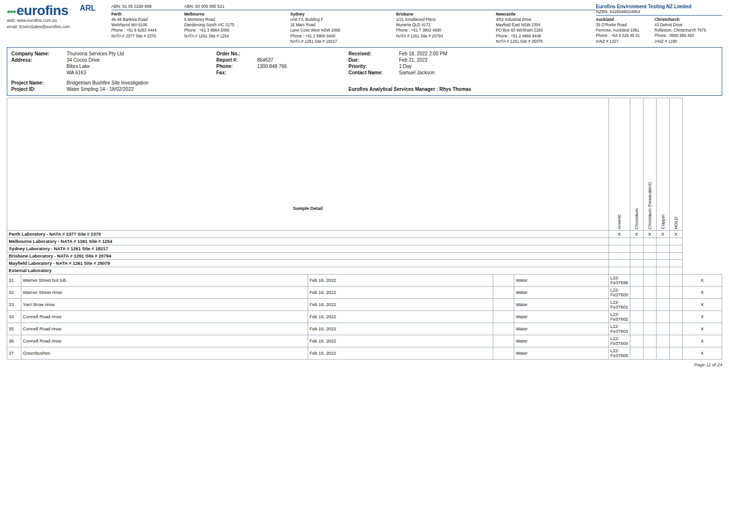| / ••• eurofins / ARL / / web: www.eurofins.com.au email: EnviroSales@eurofins.com / | ABN: 91 05 0159 898 Perth 46-48 Banksia Road Welshpool WA 6106 Phone : +61 8 6253 4444 NATA # 2377 Site # 2370 | ABN: 50 005 085 521 / Melbourne 6 Monterey Road Dandenong South VIC 3175 Phone : +61 3 8564 5000 NATA # 1261 Site # 1254 / Sydney Unit F3, Building F 16 Mars Road Lane Cove West NSW 2066 Phone : +61 2 9900 8400 NATA # 1261 Site # 18217 / Brisbane 1/21 Smallwood Place Murarrie QLD 4172 Phone : +61 7 3902 4600 NATA # 1261 Site # 20794 / Newcastle 4/52 Industrial Drive Mayfield East NSW 2304 PO Box 60 Wickham 2293 Phone : +61 2 4968 8448 NATA # 1261 Site # 25079 / | Eurofins Environment Testing NZ Limited NZBN: 9429046024954 / Auckland 35 O'Rorke Road Penrose, Auckland 1061 Phone : +64 9 526 45 51 IANZ # 1327 / Christchurch 43 Detroit Drive Rolleston, Christchurch 7675 Phone : 0800 856 450 IANZ # 1290 / |
| Company Name: | Thuroona Services Pty Ltd | | Order No.: | | | Received: | Feb 18, 2022 2:00 PM |
| Address: | 34 Cocos Drive | | Report #: | 864637 | | Due: | Feb 21, 2022 |
| | Bibra Lake | | Phone: | 1300 848 766 | | Priority: | 1 Day |
| | WA 6163 | | Fax: | | | Contact Name: | Samuel Jackson |
| Project Name: | Bridgetown Bushfire Site Investigation | |
| Project ID: | Water Smpling 14 - 18/02/2022 | | Eurofins Analytical Services Manager : Rhys Thomas |
| Sample Detail | Arsenic | Chromium | Chromium (hexavalent) | Copper | HOLD |
| --- | --- | --- | --- | --- | --- |
| Perth Laboratory - NATA # 2377 Site # 2370 | X | X | X | X | X |
| Melbourne Laboratory - NATA # 1261 Site # 1254 | | | | | |
| Sydney Laboratory - NATA # 1261 Site # 18217 | | | | | |
| Brisbane Laboratory - NATA # 1261 Site # 20794 | | | | | |
| Mayfield Laboratory - NATA # 1261 Site # 25079 | | | | | |
| External Laboratory | | | | | |
| 31 | Warner Street hot tub | Feb 16, 2022 | | Water | L22-Fe37599 | | | | | X |
| 32 | Warner Street rinse | Feb 16, 2022 | | Water | L22-Fe37600 | | | | | X |
| 33 | Yarri Brow rinse | Feb 16, 2022 | | Water | L22-Fe37601 | | | | | X |
| 34 | Connell Road rinse | Feb 16, 2022 | | Water | L22-Fe37602 | | | | | X |
| 35 | Connell Road rinse | Feb 16, 2022 | | Water | L22-Fe37603 | | | | | X |
| 36 | Connell Road rinse | Feb 16, 2022 | | Water | L22-Fe37604 | | | | | X |
| 37 | Greenbushes | Feb 16, 2022 | | Water | L22-Fe37605 | | | | | X |
Page 11 of 24